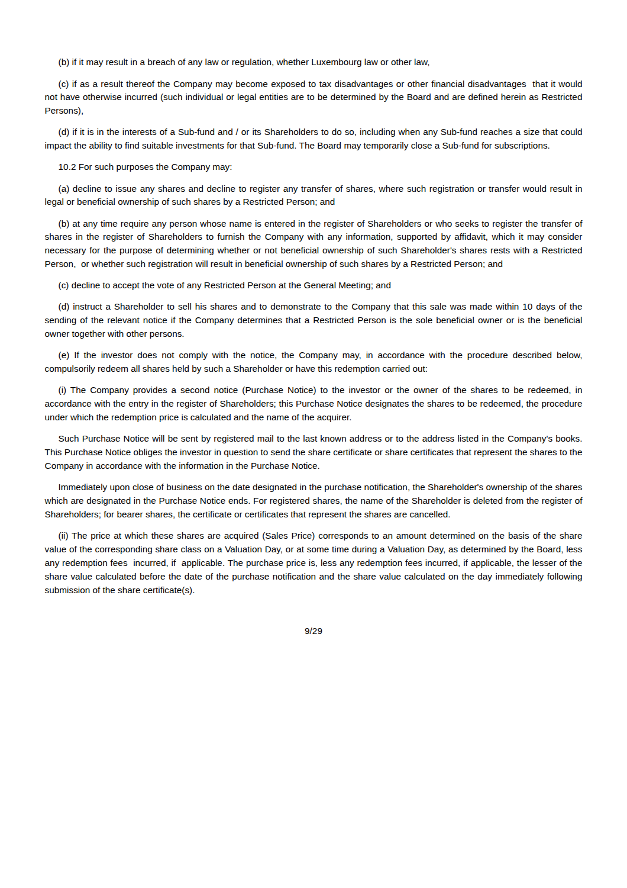(b) if it may result in a breach of any law or regulation, whether Luxembourg law or other law,
(c) if as a result thereof the Company may become exposed to tax disadvantages or other financial disadvantages that it would not have otherwise incurred (such individual or legal entities are to be determined by the Board and are defined herein as Restricted Persons),
(d) if it is in the interests of a Sub-fund and / or its Shareholders to do so, including when any Sub-fund reaches a size that could impact the ability to find suitable investments for that Sub-fund. The Board may temporarily close a Sub-fund for subscriptions.
10.2 For such purposes the Company may:
(a) decline to issue any shares and decline to register any transfer of shares, where such registration or transfer would result in legal or beneficial ownership of such shares by a Restricted Person; and
(b) at any time require any person whose name is entered in the register of Shareholders or who seeks to register the transfer of shares in the register of Shareholders to furnish the Company with any information, supported by affidavit, which it may consider necessary for the purpose of determining whether or not beneficial ownership of such Shareholder's shares rests with a Restricted Person, or whether such registration will result in beneficial ownership of such shares by a Restricted Person; and
(c) decline to accept the vote of any Restricted Person at the General Meeting; and
(d) instruct a Shareholder to sell his shares and to demonstrate to the Company that this sale was made within 10 days of the sending of the relevant notice if the Company determines that a Restricted Person is the sole beneficial owner or is the beneficial owner together with other persons.
(e) If the investor does not comply with the notice, the Company may, in accordance with the procedure described below, compulsorily redeem all shares held by such a Shareholder or have this redemption carried out:
(i) The Company provides a second notice (Purchase Notice) to the investor or the owner of the shares to be redeemed, in accordance with the entry in the register of Shareholders; this Purchase Notice designates the shares to be redeemed, the procedure under which the redemption price is calculated and the name of the acquirer.
Such Purchase Notice will be sent by registered mail to the last known address or to the address listed in the Company's books. This Purchase Notice obliges the investor in question to send the share certificate or share certificates that represent the shares to the Company in accordance with the information in the Purchase Notice.
Immediately upon close of business on the date designated in the purchase notification, the Shareholder's ownership of the shares which are designated in the Purchase Notice ends. For registered shares, the name of the Shareholder is deleted from the register of Shareholders; for bearer shares, the certificate or certificates that represent the shares are cancelled.
(ii) The price at which these shares are acquired (Sales Price) corresponds to an amount determined on the basis of the share value of the corresponding share class on a Valuation Day, or at some time during a Valuation Day, as determined by the Board, less any redemption fees incurred, if applicable. The purchase price is, less any redemption fees incurred, if applicable, the lesser of the share value calculated before the date of the purchase notification and the share value calculated on the day immediately following submission of the share certificate(s).
9/29